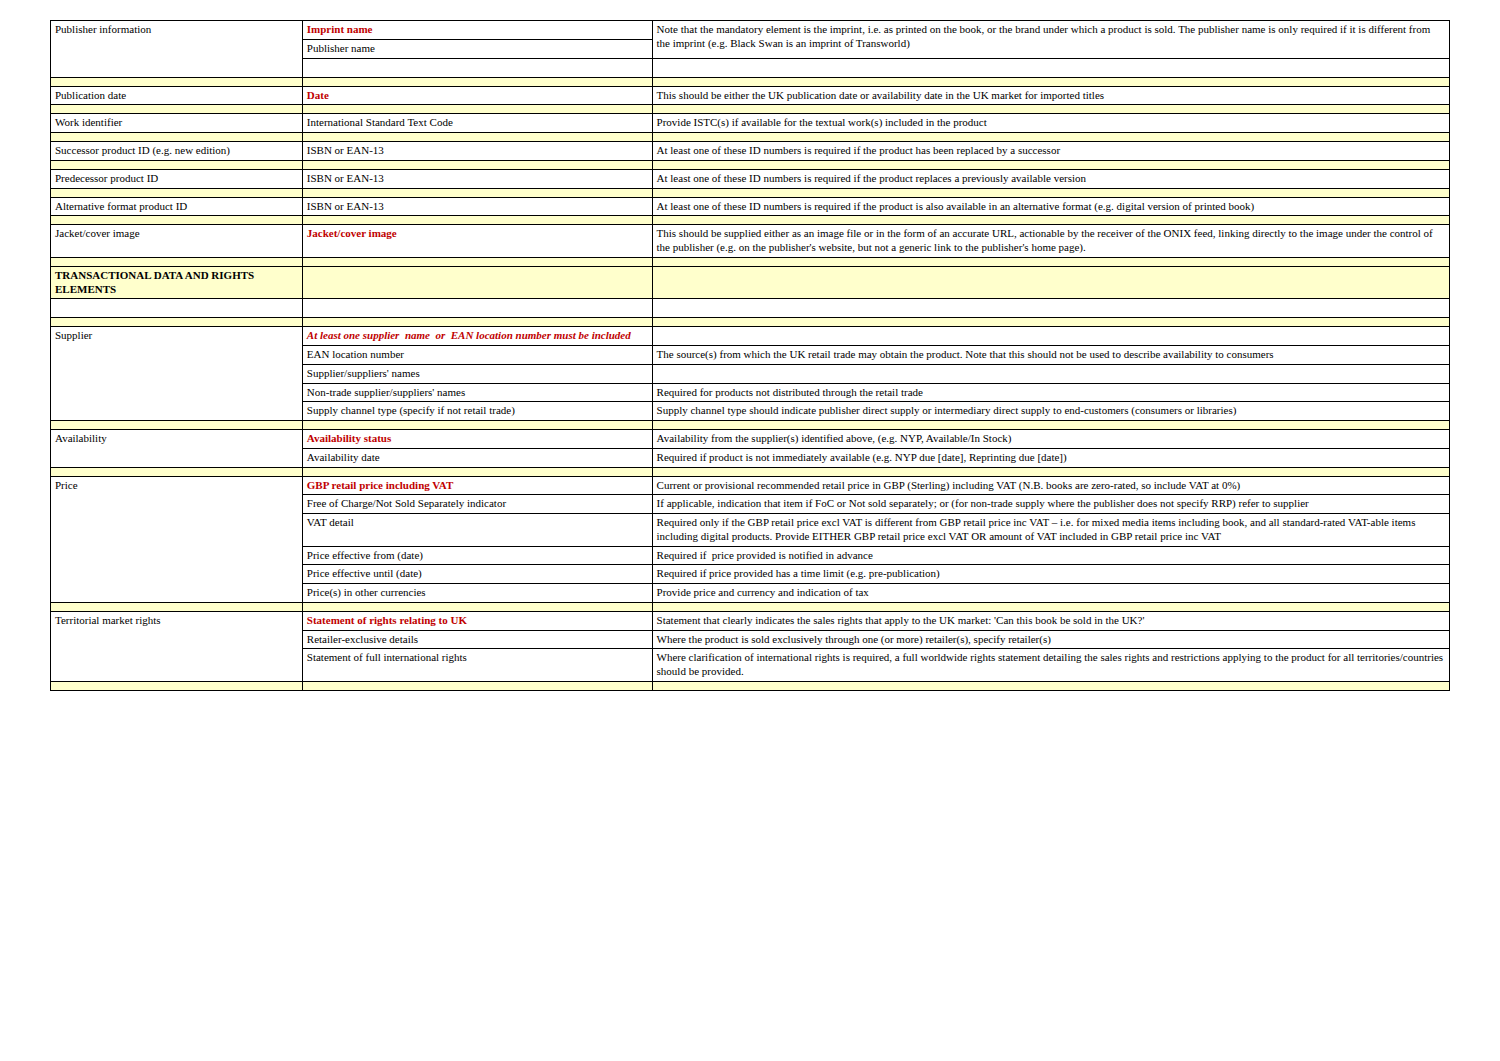| Publisher information | Imprint name | Note that the mandatory element is the imprint, i.e. as printed on the book, or the brand under which a product is sold. The publisher name is only required if it is different from the imprint (e.g. Black Swan is an imprint of Transworld) |
| Publisher name |
| Publication date | Date | This should be either the UK publication date or availability date in the UK market for imported titles |
| Work identifier | International Standard Text Code | Provide ISTC(s) if available for the textual work(s) included in the product |
| Successor product ID (e.g. new edition) | ISBN or EAN-13 | At least one of these ID numbers is required if the product has been replaced by a successor |
| Predecessor product ID | ISBN or EAN-13 | At least one of these ID numbers is required if the product replaces a previously available version |
| Alternative format product ID | ISBN or EAN-13 | At least one of these ID numbers is required if the product is also available in an alternative format (e.g. digital version of printed book) |
| Jacket/cover image | Jacket/cover image | This should be supplied either as an image file or in the form of an accurate URL, actionable by the receiver of the ONIX feed, linking directly to the image under the control of the publisher (e.g. on the publisher's website, but not a generic link to the publisher's home page). |
| TRANSACTIONAL DATA AND RIGHTS ELEMENTS | | |
| Supplier | At least one supplier name or EAN location number must be included | |
| EAN location number | The source(s) from which the UK retail trade may obtain the product. Note that this should not be used to describe availability to consumers |
| Supplier/suppliers' names | |
| Non-trade supplier/suppliers' names | Required for products not distributed through the retail trade |
| Supply channel type (specify if not retail trade) | Supply channel type should indicate publisher direct supply or intermediary direct supply to end-customers (consumers or libraries) |
| Availability | Availability status | Availability from the supplier(s) identified above, (e.g. NYP, Available/In Stock) |
| Availability date | Required if product is not immediately available (e.g. NYP due [date], Reprinting due [date]) |
| Price | GBP retail price including VAT | Current or provisional recommended retail price in GBP (Sterling) including VAT (N.B. books are zero-rated, so include VAT at 0%) |
| Free of Charge/Not Sold Separately indicator | If applicable, indication that item if FoC or Not sold separately; or (for non-trade supply where the publisher does not specify RRP) refer to supplier |
| VAT detail | Required only if the GBP retail price excl VAT is different from GBP retail price inc VAT – i.e. for mixed media items including book, and all standard-rated VAT-able items including digital products. Provide EITHER GBP retail price excl VAT OR amount of VAT included in GBP retail price inc VAT |
| Price effective from (date) | Required if price provided is notified in advance |
| Price effective until (date) | Required if price provided has a time limit (e.g. pre-publication) |
| Price(s) in other currencies | Provide price and currency and indication of tax |
| Territorial market rights | Statement of rights relating to UK | Statement that clearly indicates the sales rights that apply to the UK market: 'Can this book be sold in the UK?' |
| Retailer-exclusive details | Where the product is sold exclusively through one (or more) retailer(s), specify retailer(s) |
| Statement of full international rights | Where clarification of international rights is required, a full worldwide rights statement detailing the sales rights and restrictions applying to the product for all territories/countries should be provided. |